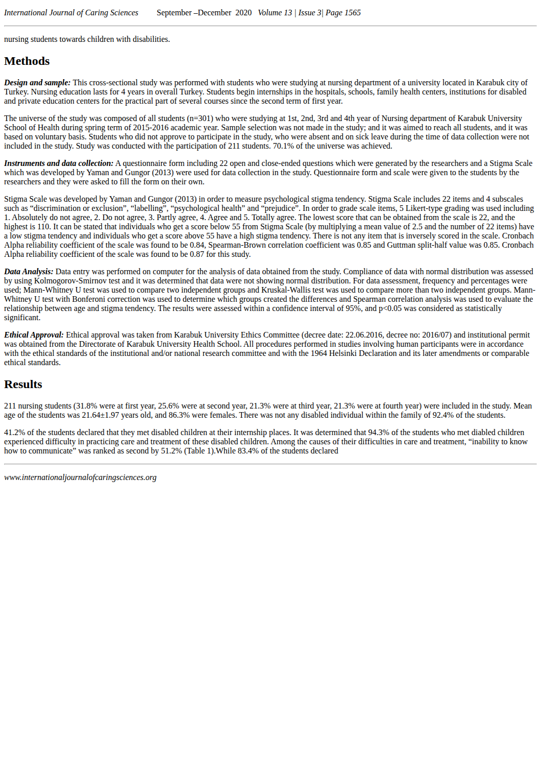International Journal of Caring Sciences September –December 2020 Volume 13 | Issue 3| Page 1565
nursing students towards children with disabilities.
Methods
Design and sample: This cross-sectional study was performed with students who were studying at nursing department of a university located in Karabuk city of Turkey. Nursing education lasts for 4 years in overall Turkey. Students begin internships in the hospitals, schools, family health centers, institutions for disabled and private education centers for the practical part of several courses since the second term of first year.
The universe of the study was composed of all students (n=301) who were studying at 1st, 2nd, 3rd and 4th year of Nursing department of Karabuk University School of Health during spring term of 2015-2016 academic year. Sample selection was not made in the study; and it was aimed to reach all students, and it was based on voluntary basis. Students who did not approve to participate in the study, who were absent and on sick leave during the time of data collection were not included in the study. Study was conducted with the participation of 211 students. 70.1% of the universe was achieved.
Instruments and data collection: A questionnaire form including 22 open and close-ended questions which were generated by the researchers and a Stigma Scale which was developed by Yaman and Gungor (2013) were used for data collection in the study. Questionnaire form and scale were given to the students by the researchers and they were asked to fill the form on their own.
Stigma Scale was developed by Yaman and Gungor (2013) in order to measure psychological stigma tendency. Stigma Scale includes 22 items and 4 subscales such as “discrimination or exclusion”, “labelling”, “psychological health” and “prejudice”. In order to grade scale items, 5 Likert-type grading was used including 1. Absolutely do not agree, 2. Do not agree, 3. Partly agree, 4. Agree and 5. Totally agree. The lowest score that can be obtained from the scale is 22, and the highest is 110. It can be stated that individuals who get a score below 55 from Stigma Scale (by multiplying a mean value of 2.5 and the number of 22 items) have a low stigma tendency and individuals who get a score above 55 have a high stigma tendency. There is not any item that is inversely scored in the scale. Cronbach Alpha reliability coefficient of the scale was found to be 0.84, Spearman-Brown correlation coefficient was 0.85 and Guttman split-half value was 0.85. Cronbach Alpha reliability coefficient of the scale was found to be 0.87 for this study.
Data Analysis: Data entry was performed on computer for the analysis of data obtained from the study. Compliance of data with normal distribution was assessed by using Kolmogorov-Smirnov test and it was determined that data were not showing normal distribution. For data assessment, frequency and percentages were used; Mann-Whitney U test was used to compare two independent groups and Kruskal-Wallis test was used to compare more than two independent groups. Mann-Whitney U test with Bonferoni correction was used to determine which groups created the differences and Spearman correlation analysis was used to evaluate the relationship between age and stigma tendency. The results were assessed within a confidence interval of 95%, and p<0.05 was considered as statistically significant.
Ethical Approval: Ethical approval was taken from Karabuk University Ethics Committee (decree date: 22.06.2016, decree no: 2016/07) and institutional permit was obtained from the Directorate of Karabuk University Health School. All procedures performed in studies involving human participants were in accordance with the ethical standards of the institutional and/or national research committee and with the 1964 Helsinki Declaration and its later amendments or comparable ethical standards.
Results
211 nursing students (31.8% were at first year, 25.6% were at second year, 21.3% were at third year, 21.3% were at fourth year) were included in the study. Mean age of the students was 21.64±1.97 years old, and 86.3% were females. There was not any disabled individual within the family of 92.4% of the students.
41.2% of the students declared that they met disabled children at their internship places. It was determined that 94.3% of the students who met diabled children experienced difficulty in practicing care and treatment of these disabled children. Among the causes of their difficulties in care and treatment, “inability to know how to communicate” was ranked as second by 51.2% (Table 1).While 83.4% of the students declared
www.internationaljournalofcaringsciences.org